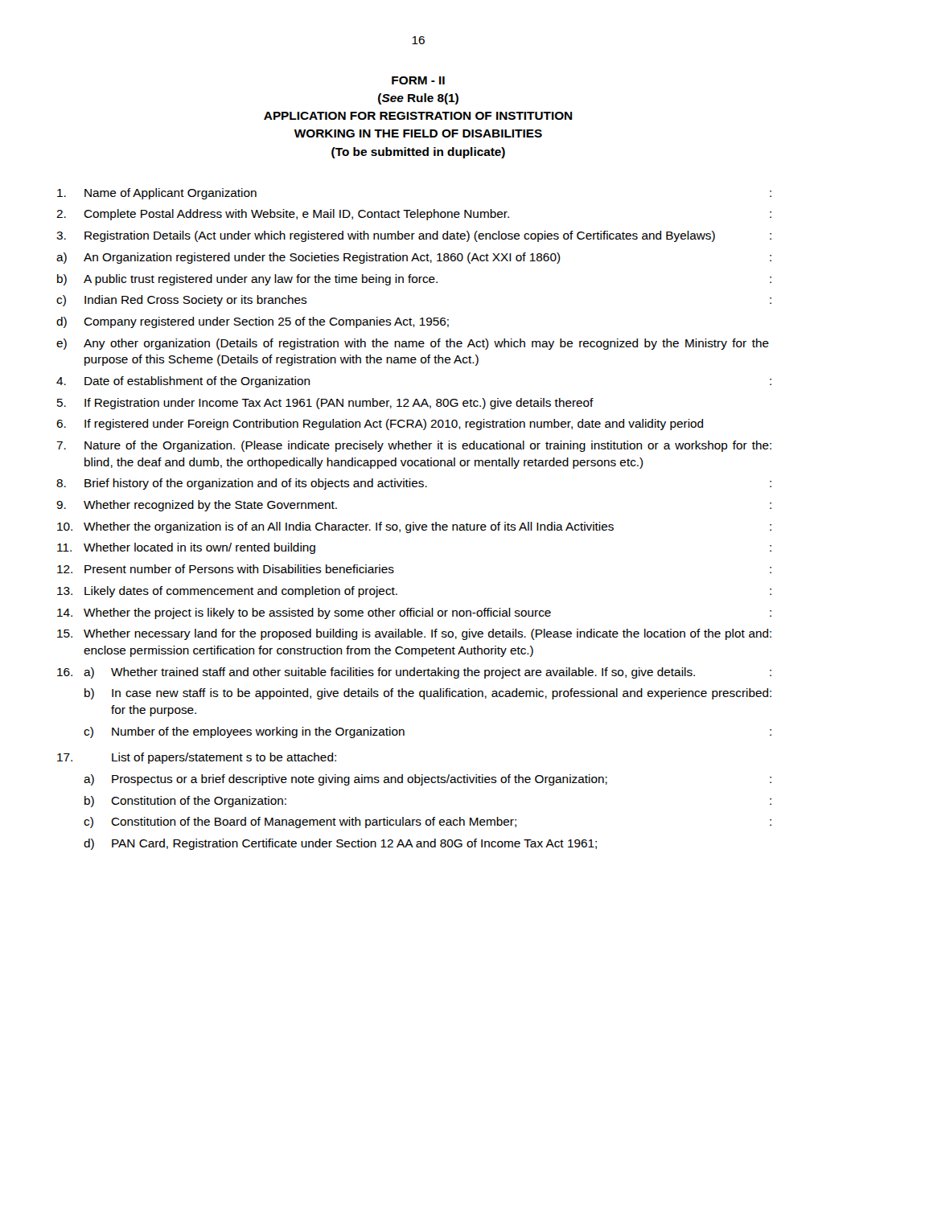16
FORM - II (See Rule 8(1) APPLICATION FOR REGISTRATION OF INSTITUTION WORKING IN THE FIELD OF DISABILITIES (To be submitted in duplicate)
| 1. | Name of Applicant Organization | : |
| 2. | Complete Postal Address with Website, e Mail ID, Contact Telephone Number. | : |
| 3. | Registration Details (Act under which registered with number and date) (enclose copies of Certificates and Byelaws) | : |
| a) | An Organization registered under the Societies Registration Act, 1860 (Act XXI of 1860) | : |
| b) | A public trust registered under any law for the time being in force. | : |
| c) | Indian Red Cross Society or its branches | : |
| d) | Company registered under Section 25 of the Companies Act, 1956; | |
| e) | Any other organization (Details of registration with the name of the Act) which may be recognized by the Ministry for the purpose of this Scheme (Details of registration with the name of the Act.) | |
| 4. | Date of establishment of the Organization | : |
| 5. | If Registration under Income Tax Act 1961 (PAN number, 12 AA, 80G etc.) give details thereof | |
| 6. | If registered under Foreign Contribution Regulation Act (FCRA) 2010, registration number, date and validity period | |
| 7. | Nature of the Organization. (Please indicate precisely whether it is educational or training institution or a workshop for the blind, the deaf and dumb, the orthopedically handicapped vocational or mentally retarded persons etc.) | : |
| 8. | Brief history of the organization and of its objects and activities. | : |
| 9. | Whether recognized by the State Government. | : |
| 10. | Whether the organization is of an All India Character. If so, give the nature of its All India Activities | : |
| 11. | Whether located in its own/ rented building | : |
| 12. | Present number of Persons with Disabilities beneficiaries | : |
| 13. | Likely dates of commencement and completion of project. | : |
| 14. | Whether the project is likely to be assisted by some other official or non-official source | : |
| 15. | Whether necessary land for the proposed building is available. If so, give details. (Please indicate the location of the plot and enclose permission certification for construction from the Competent Authority etc.) | : |
| 16. | / a) / Whether trained staff and other suitable facilities for undertaking the project are available. If so, give details. / : / / b) / In case new staff is to be appointed, give details of the qualification, academic, professional and experience prescribed for the purpose. / : / / c) / Number of the employees working in the Organization / : / |
| 17. | / / List of papers/statement s to be attached: / / / a) / Prospectus or a brief descriptive note giving aims and objects/activities of the Organization; / : / / b) / Constitution of the Organization: / : / / c) / Constitution of the Board of Management with particulars of each Member; / : / / d) / PAN Card, Registration Certificate under Section 12 AA and 80G of Income Tax Act 1961; / / |